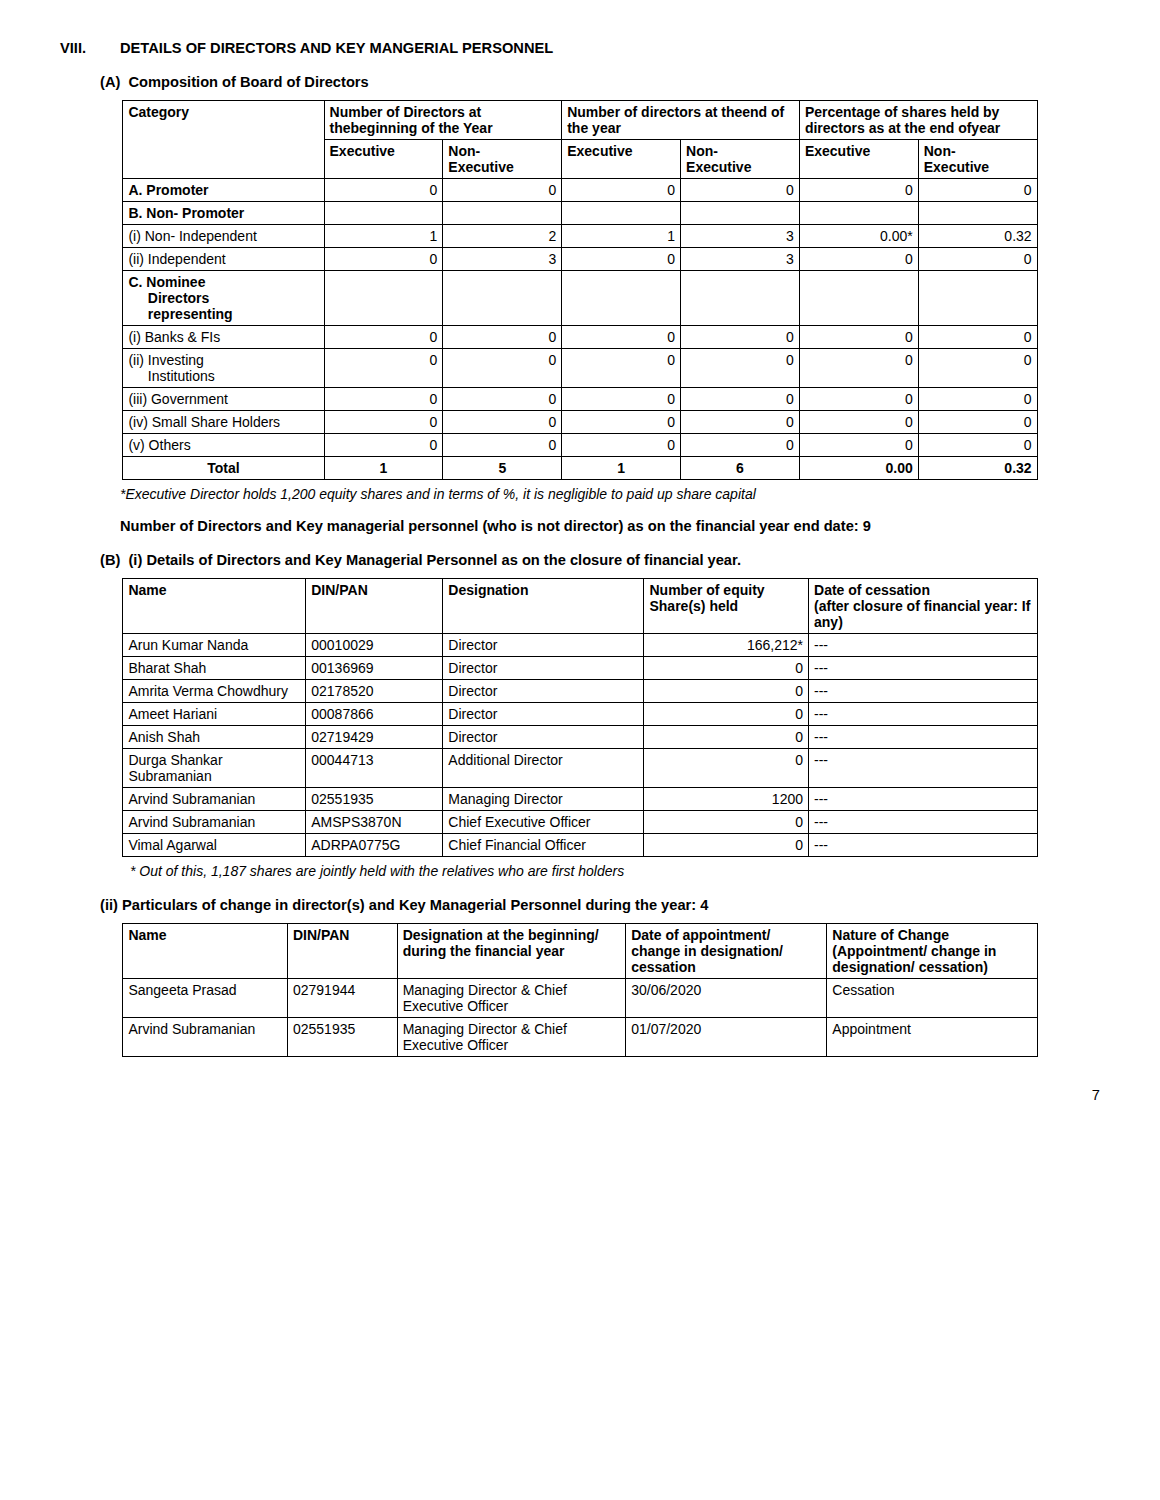VIII. DETAILS OF DIRECTORS AND KEY MANGERIAL PERSONNEL
(A) Composition of Board of Directors
| Category | Number of Directors at thebeginning of the Year | Number of directors at theend of the year | Percentage of shares held by directors as at the end ofyear |
| --- | --- | --- | --- |
| Executive | Non- Executive | Executive | Non- Executive | Executive | Non- Executive |
| A. Promoter | 0 | 0 | 0 | 0 | 0 | 0 |
| B. Non- Promoter | | | | | | |
| (i) Non- Independent | 1 | 2 | 1 | 3 | 0.00* | 0.32 |
| (ii) Independent | 0 | 3 | 0 | 3 | 0 | 0 |
| C. Nominee Directors representing | | | | | | |
| (i) Banks & FIs | 0 | 0 | 0 | 0 | 0 | 0 |
| (ii) Investing Institutions | 0 | 0 | 0 | 0 | 0 | 0 |
| (iii) Government | 0 | 0 | 0 | 0 | 0 | 0 |
| (iv) Small Share Holders | 0 | 0 | 0 | 0 | 0 | 0 |
| (v) Others | 0 | 0 | 0 | 0 | 0 | 0 |
| Total | 1 | 5 | 1 | 6 | 0.00 | 0.32 |
*Executive Director holds 1,200 equity shares and in terms of %, it is negligible to paid up share capital
Number of Directors and Key managerial personnel (who is not director) as on the financial year end date: 9
(B) (i) Details of Directors and Key Managerial Personnel as on the closure of financial year.
| Name | DIN/PAN | Designation | Number of equity Share(s) held | Date of cessation (after closure of financial year: If any) |
| --- | --- | --- | --- | --- |
| Arun Kumar Nanda | 00010029 | Director | 166,212* | --- |
| Bharat Shah | 00136969 | Director | 0 | --- |
| Amrita Verma Chowdhury | 02178520 | Director | 0 | --- |
| Ameet Hariani | 00087866 | Director | 0 | --- |
| Anish Shah | 02719429 | Director | 0 | --- |
| Durga Shankar Subramanian | 00044713 | Additional Director | 0 | --- |
| Arvind Subramanian | 02551935 | Managing Director | 1200 | --- |
| Arvind Subramanian | AMSPS3870N | Chief Executive Officer | 0 | --- |
| Vimal Agarwal | ADRPA0775G | Chief Financial Officer | 0 | --- |
* Out of this, 1,187 shares are jointly held with the relatives who are first holders
(ii) Particulars of change in director(s) and Key Managerial Personnel during the year: 4
| Name | DIN/PAN | Designation at the beginning/ during the financial year | Date of appointment/ change in designation/ cessation | Nature of Change (Appointment/ change in designation/ cessation) |
| --- | --- | --- | --- | --- |
| Sangeeta Prasad | 02791944 | Managing Director & Chief Executive Officer | 30/06/2020 | Cessation |
| Arvind Subramanian | 02551935 | Managing Director & Chief Executive Officer | 01/07/2020 | Appointment |
7